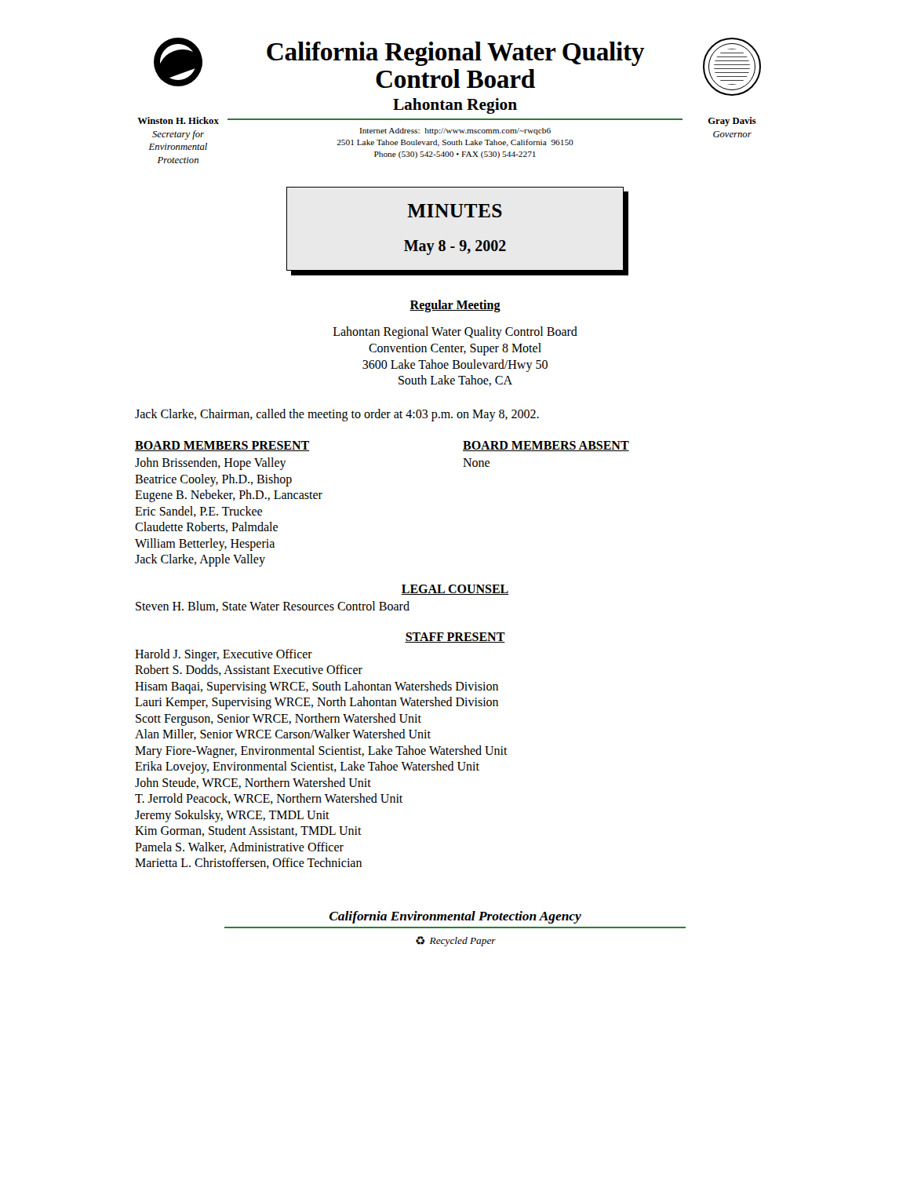California Regional Water Quality Control Board
Lahontan Region
Internet Address: http://www.mscomm.com/~rwqcb6
2501 Lake Tahoe Boulevard, South Lake Tahoe, California 96150
Phone (530) 542-5400 • FAX (530) 544-2271
Winston H. Hickox
Secretary for
Environmental
Protection
Gray Davis
Governor
MINUTES
May 8 - 9, 2002
Regular Meeting
Lahontan Regional Water Quality Control Board
Convention Center, Super 8 Motel
3600 Lake Tahoe Boulevard/Hwy 50
South Lake Tahoe, CA
Jack Clarke, Chairman, called the meeting to order at 4:03 p.m. on May 8, 2002.
BOARD MEMBERS PRESENT
John Brissenden, Hope Valley
Beatrice Cooley, Ph.D., Bishop
Eugene B. Nebeker, Ph.D., Lancaster
Eric Sandel, P.E. Truckee
Claudette Roberts, Palmdale
William Betterley, Hesperia
Jack Clarke, Apple Valley
BOARD MEMBERS ABSENT
None
LEGAL COUNSEL
Steven H. Blum, State Water Resources Control Board
STAFF PRESENT
Harold J. Singer, Executive Officer
Robert S. Dodds, Assistant Executive Officer
Hisam Baqai, Supervising WRCE, South Lahontan Watersheds Division
Lauri Kemper, Supervising WRCE, North Lahontan Watershed Division
Scott Ferguson, Senior WRCE, Northern Watershed Unit
Alan Miller, Senior WRCE Carson/Walker Watershed Unit
Mary Fiore-Wagner, Environmental Scientist, Lake Tahoe Watershed Unit
Erika Lovejoy, Environmental Scientist, Lake Tahoe Watershed Unit
John Steude, WRCE, Northern Watershed Unit
T. Jerrold Peacock, WRCE, Northern Watershed Unit
Jeremy Sokulsky, WRCE, TMDL Unit
Kim Gorman, Student Assistant, TMDL Unit
Pamela S. Walker, Administrative Officer
Marietta L. Christoffersen, Office Technician
California Environmental Protection Agency
♻Recycled Paper